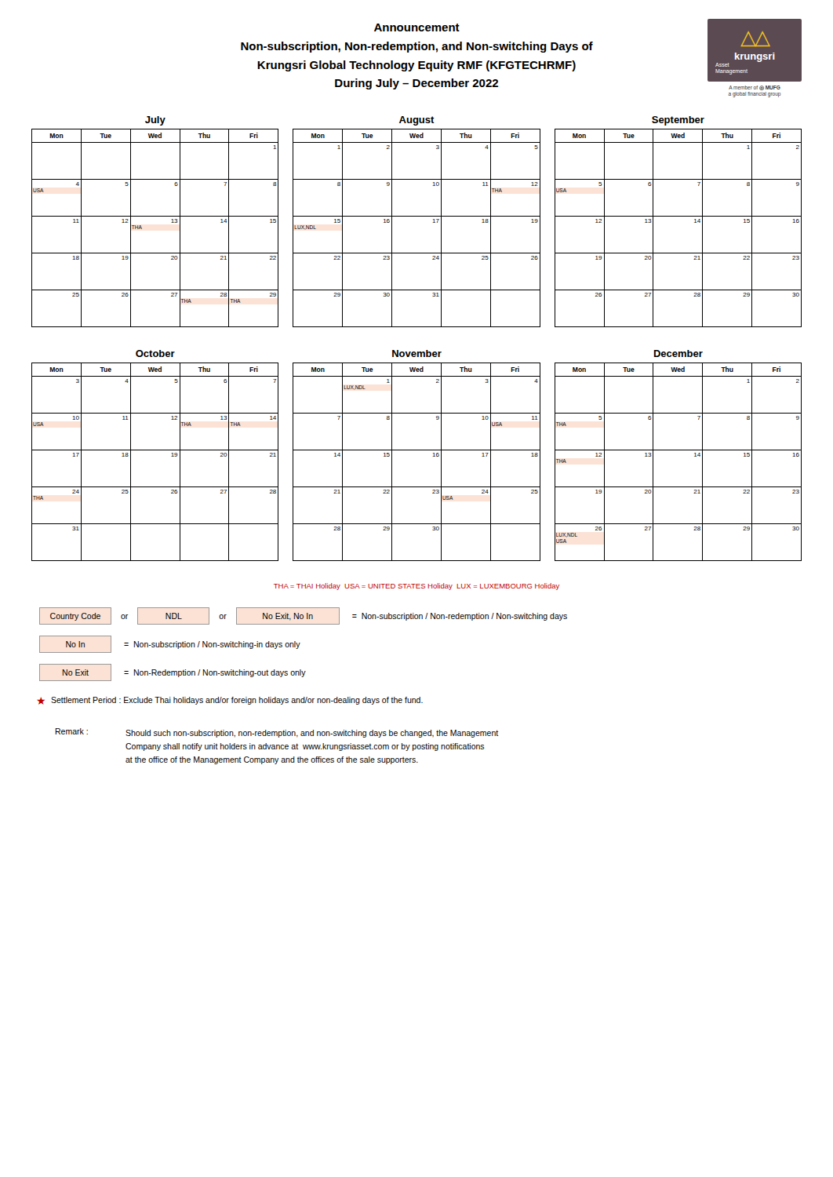△△
krungsri
Asset
Management
A member of ◎ MUFG
a global financial group
Announcement
Non-subscription, Non-redemption, and Non-switching Days of
Krungsri Global Technology Equity RMF (KFGTECHRMF)
During July – December 2022
July
| Mon | Tue | Wed | Thu | Fri |
| --- | --- | --- | --- | --- |
| | | | | 1 |
| 4 USA | 5 | 6 | 7 | 8 |
| 11 | 12 | 13 THA | 14 | 15 |
| 18 | 19 | 20 | 21 | 22 |
| 25 | 26 | 27 | 28 THA | 29 THA |
August
| Mon | Tue | Wed | Thu | Fri |
| --- | --- | --- | --- | --- |
| 1 | 2 | 3 | 4 | 5 |
| 8 | 9 | 10 | 11 | 12 THA |
| 15 LUX,NDL | 16 | 17 | 18 | 19 |
| 22 | 23 | 24 | 25 | 26 |
| 29 | 30 | 31 | | |
September
| Mon | Tue | Wed | Thu | Fri |
| --- | --- | --- | --- | --- |
| | | | 1 | 2 |
| 5 USA | 6 | 7 | 8 | 9 |
| 12 | 13 | 14 | 15 | 16 |
| 19 | 20 | 21 | 22 | 23 |
| 26 | 27 | 28 | 29 | 30 |
October
| Mon | Tue | Wed | Thu | Fri |
| --- | --- | --- | --- | --- |
| 3 | 4 | 5 | 6 | 7 |
| 10 USA | 11 | 12 | 13 THA | 14 THA |
| 17 | 18 | 19 | 20 | 21 |
| 24 THA | 25 | 26 | 27 | 28 |
| 31 | | | | |
November
| Mon | Tue | Wed | Thu | Fri |
| --- | --- | --- | --- | --- |
| | 1 LUX,NDL | 2 | 3 | 4 |
| 7 | 8 | 9 | 10 | 11 USA |
| 14 | 15 | 16 | 17 | 18 |
| 21 | 22 | 23 | 24 USA | 25 |
| 28 | 29 | 30 | | |
December
| Mon | Tue | Wed | Thu | Fri |
| --- | --- | --- | --- | --- |
| | | | 1 | 2 |
| 5 THA | 6 | 7 | 8 | 9 |
| 12 THA | 13 | 14 | 15 | 16 |
| 19 | 20 | 21 | 22 | 23 |
| 26 LUX,NDL USA | 27 | 28 | 29 | 30 |
THA = THAI Holiday USA = UNITED STATES Holiday LUX = LUXEMBOURG Holiday
Country Code or NDL or No Exit, No In = Non-subscription / Non-redemption / Non-switching days
No In = Non-subscription / Non-switching-in days only
No Exit = Non-Redemption / Non-switching-out days only
★ Settlement Period : Exclude Thai holidays and/or foreign holidays and/or non-dealing days of the fund.
Remark :
Should such non-subscription, non-redemption, and non-switching days be changed, the Management
Company shall notify unit holders in advance at www.krungsriasset.com or by posting notifications
at the office of the Management Company and the offices of the sale supporters.